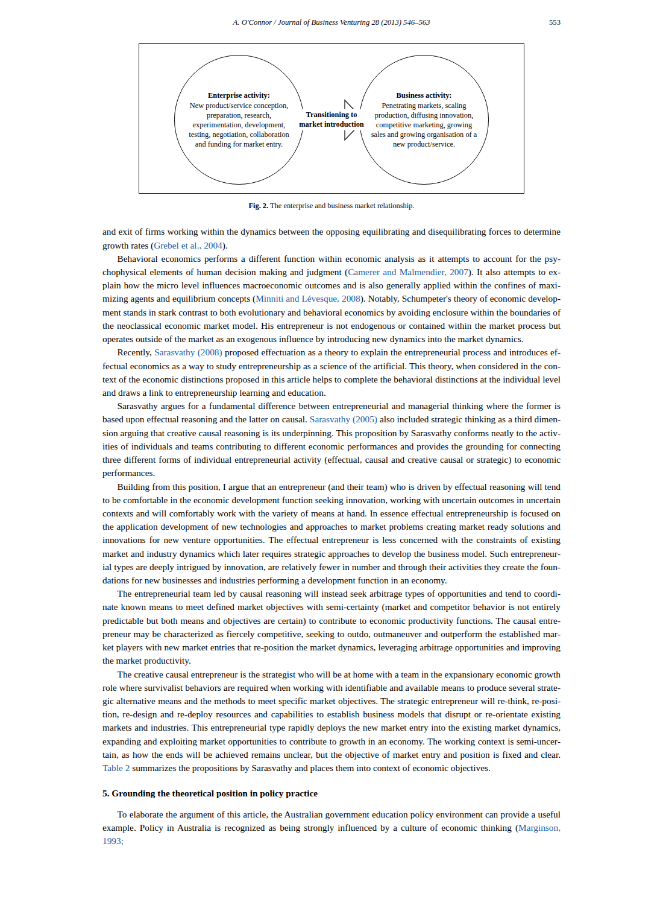A. O'Connor / Journal of Business Venturing 28 (2013) 546–563 553
Enterprise activity:
New product/service conception, preparation, research, experimentation, development, testing, negotiation, collaboration and funding for market entry.
Transitioning to
market introduction
Business activity:
Penetrating markets, scaling production, diffusing innovation, competitive marketing, growing sales and growing organisation of a new product/service.
Fig. 2. The enterprise and business market relationship.
and exit of firms working within the dynamics between the opposing equilibrating and disequilibrating forces to determine growth rates (Grebel et al., 2004).
Behavioral economics performs a different function within economic analysis as it attempts to account for the psychophysical elements of human decision making and judgment (Camerer and Malmendier, 2007). It also attempts to explain how the micro level influences macroeconomic outcomes and is also generally applied within the confines of maximizing agents and equilibrium concepts (Minniti and Lévesque, 2008). Notably, Schumpeter's theory of economic development stands in stark contrast to both evolutionary and behavioral economics by avoiding enclosure within the boundaries of the neoclassical economic market model. His entrepreneur is not endogenous or contained within the market process but operates outside of the market as an exogenous influence by introducing new dynamics into the market dynamics.
Recently, Sarasvathy (2008) proposed effectuation as a theory to explain the entrepreneurial process and introduces effectual economics as a way to study entrepreneurship as a science of the artificial. This theory, when considered in the context of the economic distinctions proposed in this article helps to complete the behavioral distinctions at the individual level and draws a link to entrepreneurship learning and education.
Sarasvathy argues for a fundamental difference between entrepreneurial and managerial thinking where the former is based upon effectual reasoning and the latter on causal. Sarasvathy (2005) also included strategic thinking as a third dimension arguing that creative causal reasoning is its underpinning. This proposition by Sarasvathy conforms neatly to the activities of individuals and teams contributing to different economic performances and provides the grounding for connecting three different forms of individual entrepreneurial activity (effectual, causal and creative causal or strategic) to economic performances.
Building from this position, I argue that an entrepreneur (and their team) who is driven by effectual reasoning will tend to be comfortable in the economic development function seeking innovation, working with uncertain outcomes in uncertain contexts and will comfortably work with the variety of means at hand. In essence effectual entrepreneurship is focused on the application development of new technologies and approaches to market problems creating market ready solutions and innovations for new venture opportunities. The effectual entrepreneur is less concerned with the constraints of existing market and industry dynamics which later requires strategic approaches to develop the business model. Such entrepreneurial types are deeply intrigued by innovation, are relatively fewer in number and through their activities they create the foundations for new businesses and industries performing a development function in an economy.
The entrepreneurial team led by causal reasoning will instead seek arbitrage types of opportunities and tend to coordinate known means to meet defined market objectives with semi-certainty (market and competitor behavior is not entirely predictable but both means and objectives are certain) to contribute to economic productivity functions. The causal entrepreneur may be characterized as fiercely competitive, seeking to outdo, outmaneuver and outperform the established market players with new market entries that re-position the market dynamics, leveraging arbitrage opportunities and improving the market productivity.
The creative causal entrepreneur is the strategist who will be at home with a team in the expansionary economic growth role where survivalist behaviors are required when working with identifiable and available means to produce several strategic alternative means and the methods to meet specific market objectives. The strategic entrepreneur will re-think, re-position, re-design and re-deploy resources and capabilities to establish business models that disrupt or re-orientate existing markets and industries. This entrepreneurial type rapidly deploys the new market entry into the existing market dynamics, expanding and exploiting market opportunities to contribute to growth in an economy. The working context is semi-uncertain, as how the ends will be achieved remains unclear, but the objective of market entry and position is fixed and clear. Table 2 summarizes the propositions by Sarasvathy and places them into context of economic objectives.
5. Grounding the theoretical position in policy practice
To elaborate the argument of this article, the Australian government education policy environment can provide a useful example. Policy in Australia is recognized as being strongly influenced by a culture of economic thinking (Marginson, 1993;